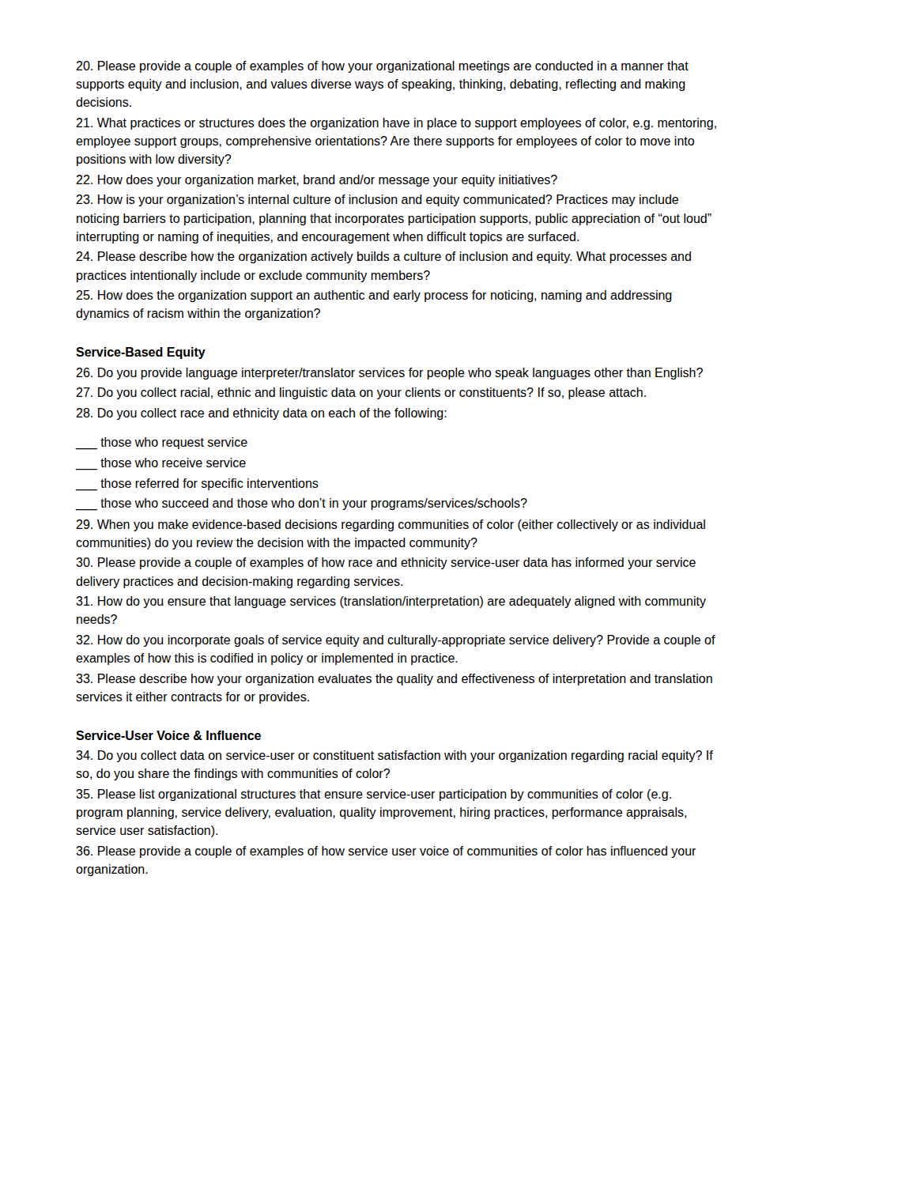20. Please provide a couple of examples of how your organizational meetings are conducted in a manner that supports equity and inclusion, and values diverse ways of speaking, thinking, debating, reflecting and making decisions.
21. What practices or structures does the organization have in place to support employees of color, e.g. mentoring, employee support groups, comprehensive orientations? Are there supports for employees of color to move into positions with low diversity?
22. How does your organization market, brand and/or message your equity initiatives?
23. How is your organization’s internal culture of inclusion and equity communicated? Practices may include noticing barriers to participation, planning that incorporates participation supports, public appreciation of “out loud” interrupting or naming of inequities, and encouragement when difficult topics are surfaced.
24. Please describe how the organization actively builds a culture of inclusion and equity. What processes and practices intentionally include or exclude community members?
25. How does the organization support an authentic and early process for noticing, naming and addressing dynamics of racism within the organization?
Service-Based Equity
26. Do you provide language interpreter/translator services for people who speak languages other than English?
27. Do you collect racial, ethnic and linguistic data on your clients or constituents? If so, please attach.
28. Do you collect race and ethnicity data on each of the following:
___ those who request service
___ those who receive service
___ those referred for specific interventions
___ those who succeed and those who don’t in your programs/services/schools?
29. When you make evidence-based decisions regarding communities of color (either collectively or as individual communities) do you review the decision with the impacted community?
30. Please provide a couple of examples of how race and ethnicity service-user data has informed your service delivery practices and decision-making regarding services.
31. How do you ensure that language services (translation/interpretation) are adequately aligned with community needs?
32. How do you incorporate goals of service equity and culturally-appropriate service delivery? Provide a couple of examples of how this is codified in policy or implemented in practice.
33. Please describe how your organization evaluates the quality and effectiveness of interpretation and translation services it either contracts for or provides.
Service-User Voice & Influence
34. Do you collect data on service-user or constituent satisfaction with your organization regarding racial equity? If so, do you share the findings with communities of color?
35. Please list organizational structures that ensure service-user participation by communities of color (e.g. program planning, service delivery, evaluation, quality improvement, hiring practices, performance appraisals, service user satisfaction).
36. Please provide a couple of examples of how service user voice of communities of color has influenced your organization.